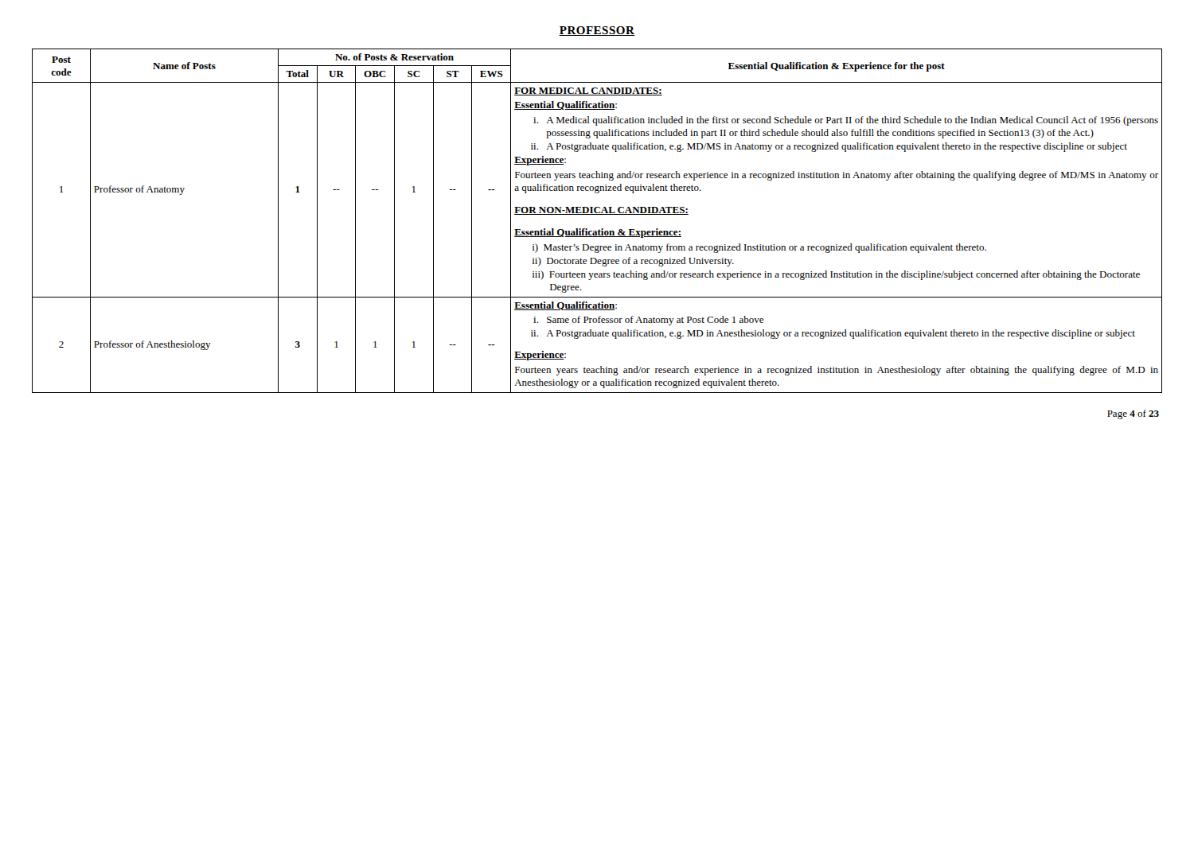PROFESSOR
| Post code | Name of Posts | No. of Posts & Reservation | Essential Qualification & Experience for the post |
| --- | --- | --- | --- |
| Total | UR | OBC | SC | ST | EWS |
| 1 | Professor of Anatomy | 1 | -- | -- | 1 | -- | -- | FOR MEDICAL CANDIDATES: Essential Qualification : A Medical qualification included in the first or second Schedule or Part II of the third Schedule to the Indian Medical Council Act of 1956 (persons possessing qualifications included in part II or third schedule should also fulfill the conditions specified in Section13 (3) of the Act.) A Postgraduate qualification, e.g. MD/MS in Anatomy or a recognized qualification equivalent thereto in the respective discipline or subject Experience : Fourteen years teaching and/or research experience in a recognized institution in Anatomy after obtaining the qualifying degree of MD/MS in Anatomy or a qualification recognized equivalent thereto. FOR NON-MEDICAL CANDIDATES: Essential Qualification & Experience: i) Master’s Degree in Anatomy from a recognized Institution or a recognized qualification equivalent thereto. ii) Doctorate Degree of a recognized University. iii) Fourteen years teaching and/or research experience in a recognized Institution in the discipline/subject concerned after obtaining the Doctorate Degree. |
| 2 | Professor of Anesthesiology | 3 | 1 | 1 | 1 | -- | -- | Essential Qualification : Same of Professor of Anatomy at Post Code 1 above A Postgraduate qualification, e.g. MD in Anesthesiology or a recognized qualification equivalent thereto in the respective discipline or subject Experience : Fourteen years teaching and/or research experience in a recognized institution in Anesthesiology after obtaining the qualifying degree of M.D in Anesthesiology or a qualification recognized equivalent thereto. |
Page 4 of 23